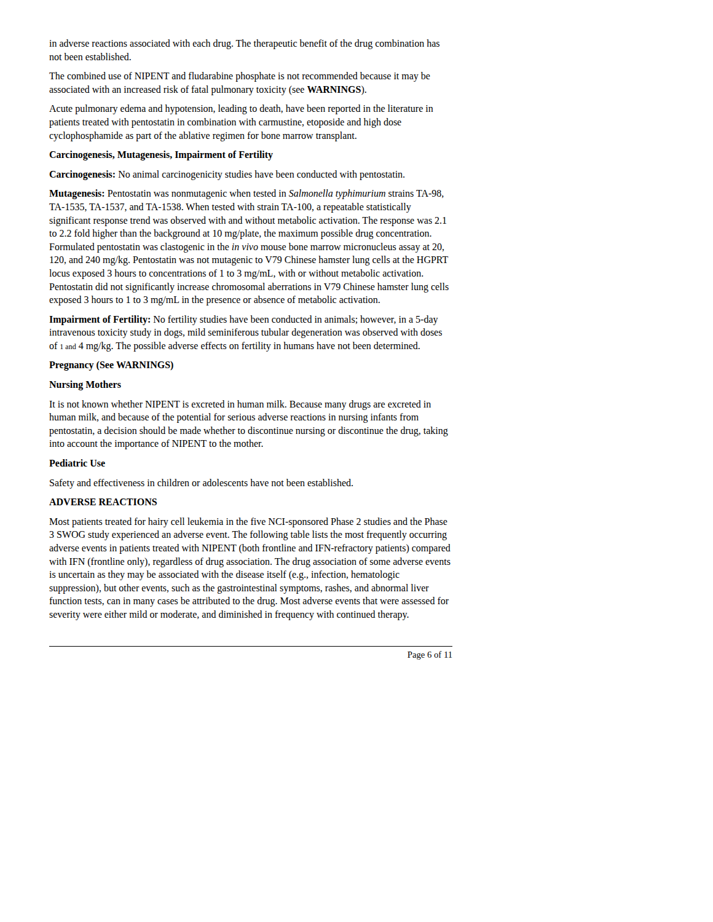in adverse reactions associated with each drug. The therapeutic benefit of the drug combination has not been established.
The combined use of NIPENT and fludarabine phosphate is not recommended because it may be associated with an increased risk of fatal pulmonary toxicity (see WARNINGS).
Acute pulmonary edema and hypotension, leading to death, have been reported in the literature in patients treated with pentostatin in combination with carmustine, etoposide and high dose cyclophosphamide as part of the ablative regimen for bone marrow transplant.
Carcinogenesis, Mutagenesis, Impairment of Fertility
Carcinogenesis: No animal carcinogenicity studies have been conducted with pentostatin.
Mutagenesis: Pentostatin was nonmutagenic when tested in Salmonella typhimurium strains TA-98, TA-1535, TA-1537, and TA-1538. When tested with strain TA-100, a repeatable statistically significant response trend was observed with and without metabolic activation. The response was 2.1 to 2.2 fold higher than the background at 10 mg/plate, the maximum possible drug concentration. Formulated pentostatin was clastogenic in the in vivo mouse bone marrow micronucleus assay at 20, 120, and 240 mg/kg. Pentostatin was not mutagenic to V79 Chinese hamster lung cells at the HGPRT locus exposed 3 hours to concentrations of 1 to 3 mg/mL, with or without metabolic activation. Pentostatin did not significantly increase chromosomal aberrations in V79 Chinese hamster lung cells exposed 3 hours to 1 to 3 mg/mL in the presence or absence of metabolic activation.
Impairment of Fertility: No fertility studies have been conducted in animals; however, in a 5-day intravenous toxicity study in dogs, mild seminiferous tubular degeneration was observed with doses of 1 and 4 mg/kg. The possible adverse effects on fertility in humans have not been determined.
Pregnancy (See WARNINGS)
Nursing Mothers
It is not known whether NIPENT is excreted in human milk. Because many drugs are excreted in human milk, and because of the potential for serious adverse reactions in nursing infants from pentostatin, a decision should be made whether to discontinue nursing or discontinue the drug, taking into account the importance of NIPENT to the mother.
Pediatric Use
Safety and effectiveness in children or adolescents have not been established.
ADVERSE REACTIONS
Most patients treated for hairy cell leukemia in the five NCI-sponsored Phase 2 studies and the Phase 3 SWOG study experienced an adverse event. The following table lists the most frequently occurring adverse events in patients treated with NIPENT (both frontline and IFN-refractory patients) compared with IFN (frontline only), regardless of drug association. The drug association of some adverse events is uncertain as they may be associated with the disease itself (e.g., infection, hematologic suppression), but other events, such as the gastrointestinal symptoms, rashes, and abnormal liver function tests, can in many cases be attributed to the drug. Most adverse events that were assessed for severity were either mild or moderate, and diminished in frequency with continued therapy.
Page 6 of 11